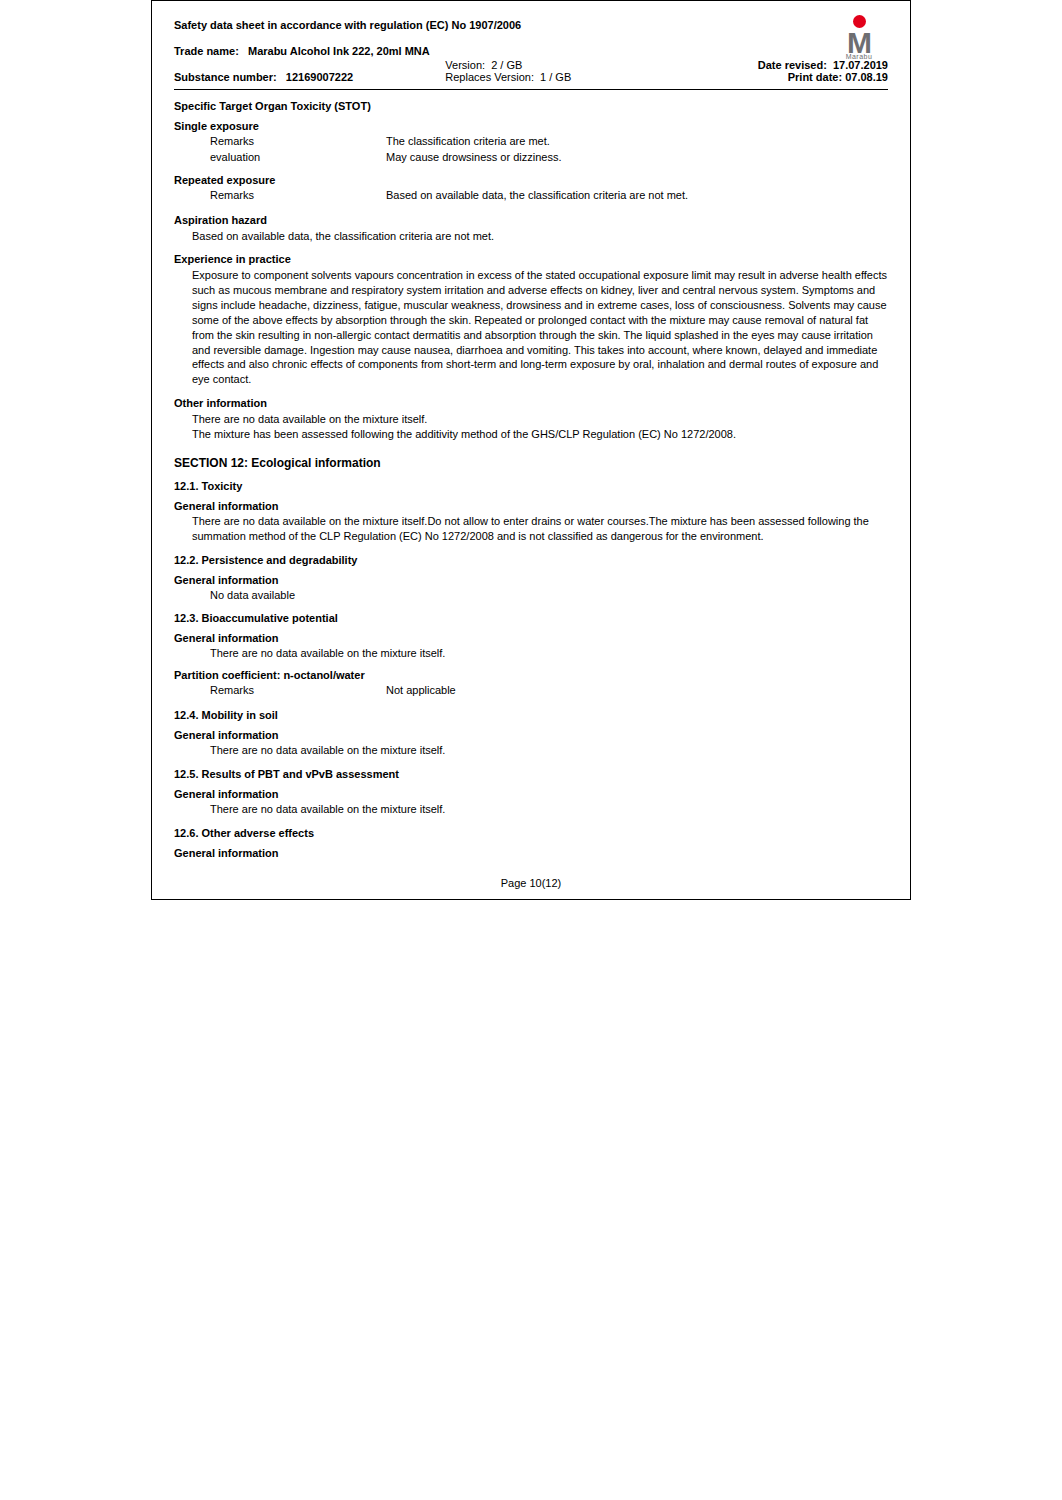M
Marabu
Safety data sheet in accordance with regulation (EC) No 1907/2006
Trade name: Marabu Alcohol Ink 222, 20ml MNA
| | Version: 2 / GB | Date revised: 17.07.2019 |
| Substance number: 12169007222 | Replaces Version: 1 / GB | Print date: 07.08.19 |
Specific Target Organ Toxicity (STOT)
Single exposure
| Remarks | The classification criteria are met. |
| evaluation | May cause drowsiness or dizziness. |
Repeated exposure
| Remarks | Based on available data, the classification criteria are not met. |
Aspiration hazard
Based on available data, the classification criteria are not met.
Experience in practice
Exposure to component solvents vapours concentration in excess of the stated occupational exposure limit may result in adverse health effects such as mucous membrane and respiratory system irritation and adverse effects on kidney, liver and central nervous system. Symptoms and signs include headache, dizziness, fatigue, muscular weakness, drowsiness and in extreme cases, loss of consciousness. Solvents may cause some of the above effects by absorption through the skin. Repeated or prolonged contact with the mixture may cause removal of natural fat from the skin resulting in non-allergic contact dermatitis and absorption through the skin. The liquid splashed in the eyes may cause irritation and reversible damage. Ingestion may cause nausea, diarrhoea and vomiting. This takes into account, where known, delayed and immediate effects and also chronic effects of components from short-term and long-term exposure by oral, inhalation and dermal routes of exposure and eye contact.
Other information
There are no data available on the mixture itself.
The mixture has been assessed following the additivity method of the GHS/CLP Regulation (EC) No 1272/2008.
SECTION 12: Ecological information
12.1. Toxicity
General information
There are no data available on the mixture itself.Do not allow to enter drains or water courses.The mixture has been assessed following the summation method of the CLP Regulation (EC) No 1272/2008 and is not classified as dangerous for the environment.
12.2. Persistence and degradability
General information
No data available
12.3. Bioaccumulative potential
General information
There are no data available on the mixture itself.
Partition coefficient: n-octanol/water
| Remarks | Not applicable |
12.4. Mobility in soil
General information
There are no data available on the mixture itself.
12.5. Results of PBT and vPvB assessment
General information
There are no data available on the mixture itself.
12.6. Other adverse effects
General information
Page 10(12)